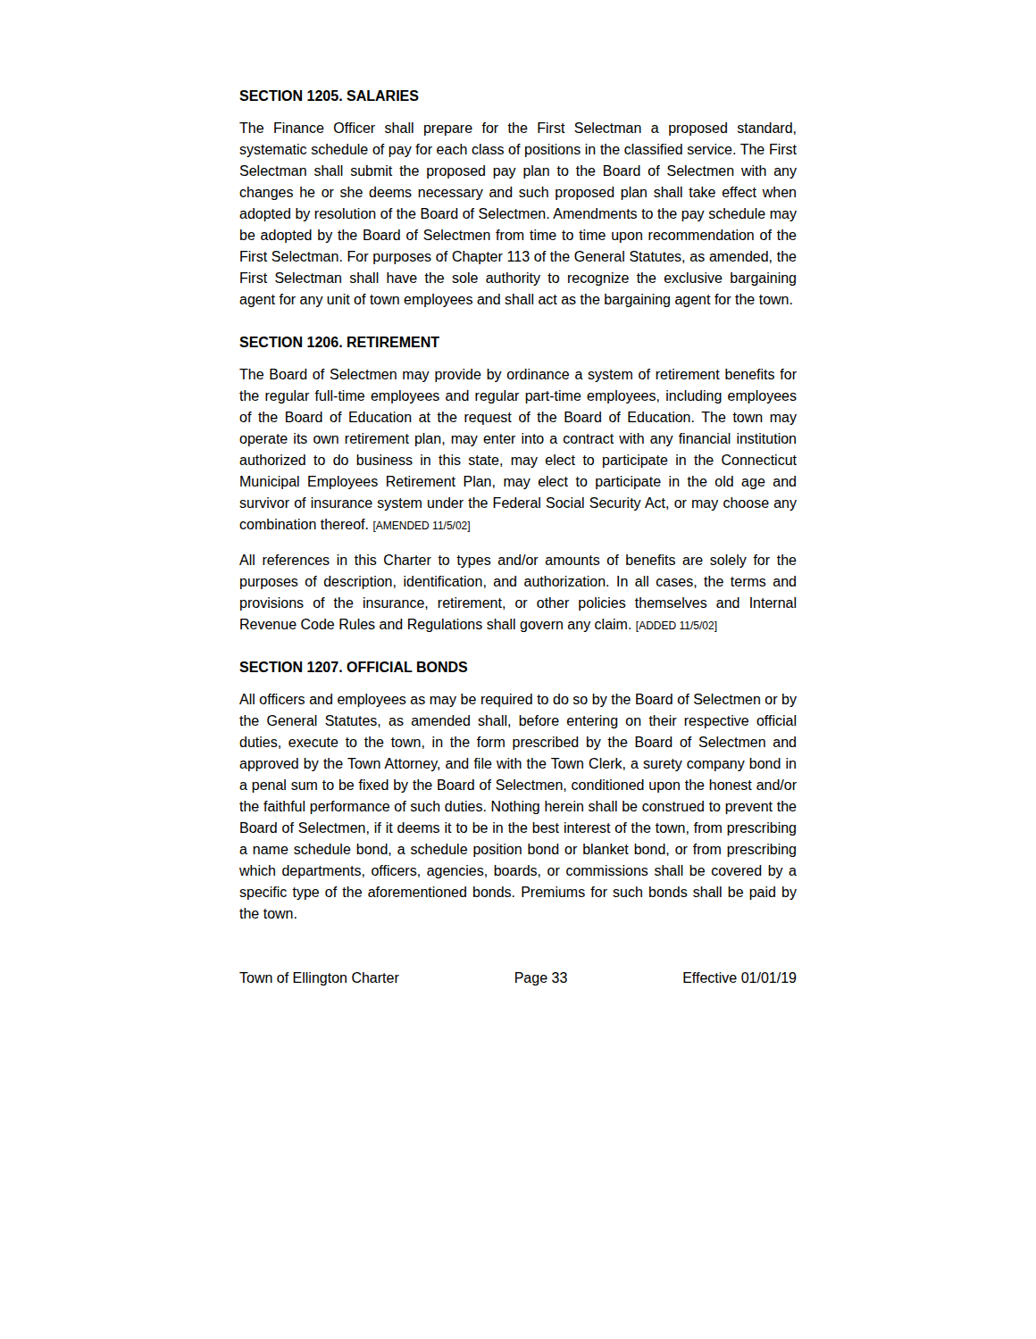Section 1205. Salaries
The Finance Officer shall prepare for the First Selectman a proposed standard, systematic schedule of pay for each class of positions in the classified service. The First Selectman shall submit the proposed pay plan to the Board of Selectmen with any changes he or she deems necessary and such proposed plan shall take effect when adopted by resolution of the Board of Selectmen. Amendments to the pay schedule may be adopted by the Board of Selectmen from time to time upon recommendation of the First Selectman. For purposes of Chapter 113 of the General Statutes, as amended, the First Selectman shall have the sole authority to recognize the exclusive bargaining agent for any unit of town employees and shall act as the bargaining agent for the town.
Section 1206. Retirement
The Board of Selectmen may provide by ordinance a system of retirement benefits for the regular full-time employees and regular part-time employees, including employees of the Board of Education at the request of the Board of Education. The town may operate its own retirement plan, may enter into a contract with any financial institution authorized to do business in this state, may elect to participate in the Connecticut Municipal Employees Retirement Plan, may elect to participate in the old age and survivor of insurance system under the Federal Social Security Act, or may choose any combination thereof. [AMENDED 11/5/02]
All references in this Charter to types and/or amounts of benefits are solely for the purposes of description, identification, and authorization. In all cases, the terms and provisions of the insurance, retirement, or other policies themselves and Internal Revenue Code Rules and Regulations shall govern any claim. [ADDED 11/5/02]
Section 1207. Official Bonds
All officers and employees as may be required to do so by the Board of Selectmen or by the General Statutes, as amended shall, before entering on their respective official duties, execute to the town, in the form prescribed by the Board of Selectmen and approved by the Town Attorney, and file with the Town Clerk, a surety company bond in a penal sum to be fixed by the Board of Selectmen, conditioned upon the honest and/or the faithful performance of such duties. Nothing herein shall be construed to prevent the Board of Selectmen, if it deems it to be in the best interest of the town, from prescribing a name schedule bond, a schedule position bond or blanket bond, or from prescribing which departments, officers, agencies, boards, or commissions shall be covered by a specific type of the aforementioned bonds. Premiums for such bonds shall be paid by the town.
Town of Ellington Charter
Page 33
Effective 01/01/19